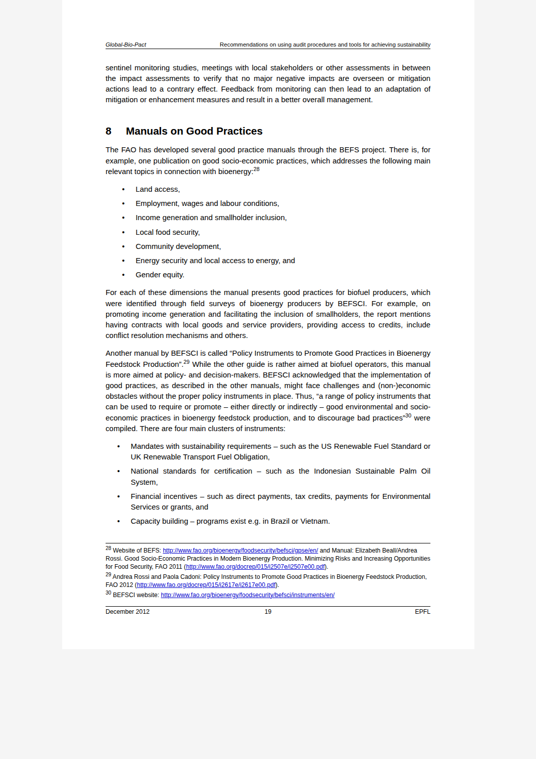Global-Bio-Pact
Recommendations on using audit procedures and tools for achieving sustainability
sentinel monitoring studies, meetings with local stakeholders or other assessments in between the impact assessments to verify that no major negative impacts are overseen or mitigation actions lead to a contrary effect. Feedback from monitoring can then lead to an adaptation of mitigation or enhancement measures and result in a better overall management.
8 Manuals on Good Practices
The FAO has developed several good practice manuals through the BEFS project. There is, for example, one publication on good socio-economic practices, which addresses the following main relevant topics in connection with bioenergy:28
Land access,
Employment, wages and labour conditions,
Income generation and smallholder inclusion,
Local food security,
Community development,
Energy security and local access to energy, and
Gender equity.
For each of these dimensions the manual presents good practices for biofuel producers, which were identified through field surveys of bioenergy producers by BEFSCI. For example, on promoting income generation and facilitating the inclusion of smallholders, the report mentions having contracts with local goods and service providers, providing access to credits, include conflict resolution mechanisms and others.
Another manual by BEFSCI is called “Policy Instruments to Promote Good Practices in Bioenergy Feedstock Production”.29 While the other guide is rather aimed at biofuel operators, this manual is more aimed at policy- and decision-makers. BEFSCI acknowledged that the implementation of good practices, as described in the other manuals, might face challenges and (non-)economic obstacles without the proper policy instruments in place. Thus, “a range of policy instruments that can be used to require or promote – either directly or indirectly – good environmental and socio-economic practices in bioenergy feedstock production, and to discourage bad practices”30 were compiled. There are four main clusters of instruments:
Mandates with sustainability requirements – such as the US Renewable Fuel Standard or UK Renewable Transport Fuel Obligation,
National standards for certification – such as the Indonesian Sustainable Palm Oil System,
Financial incentives – such as direct payments, tax credits, payments for Environmental Services or grants, and
Capacity building – programs exist e.g. in Brazil or Vietnam.
28 Website of BEFS: http://www.fao.org/bioenergy/foodsecurity/befsci/gpse/en/ and Manual: Elizabeth Beall/Andrea Rossi. Good Socio-Economic Practices in Modern Bioenergy Production. Minimizing Risks and Increasing Opportunities for Food Security, FAO 2011 (http://www.fao.org/docrep/015/i2507e/i2507e00.pdf).
29 Andrea Rossi and Paola Cadoni: Policy Instruments to Promote Good Practices in Bioenergy Feedstock Production, FAO 2012 (http://www.fao.org/docrep/015/i2617e/i2617e00.pdf).
30 BEFSCI website: http://www.fao.org/bioenergy/foodsecurity/befsci/instruments/en/
December 2012
19
EPFL